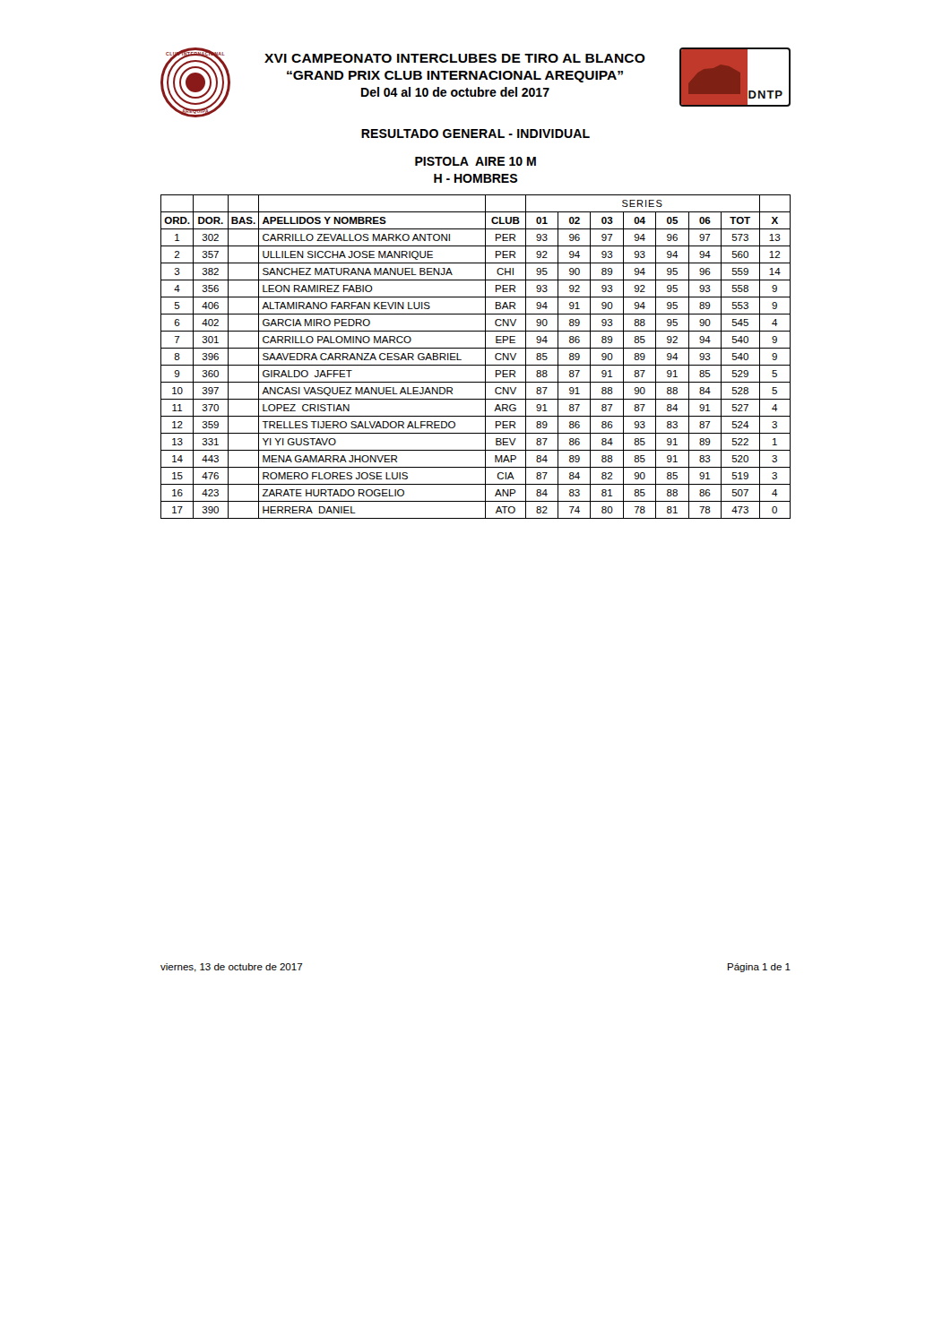Club Internacional
Arequipa
XVI CAMPEONATO INTERCLUBES DE TIRO AL BLANCO
“GRAND PRIX CLUB INTERNACIONAL AREQUIPA”
Del 04 al 10 de octubre del 2017
FDNTP
RESULTADO GENERAL - INDIVIDUAL
PISTOLA AIRE 10 M H - HOMBRES
| | | | | | SERIES | |
| --- | --- | --- | --- | --- | --- | --- |
| ORD. | DOR. | BAS. | APELLIDOS Y NOMBRES | CLUB | 01 | 02 | 03 | 04 | 05 | 06 | TOT | X |
| 1 | 302 | | CARRILLO ZEVALLOS MARKO ANTONI | PER | 93 | 96 | 97 | 94 | 96 | 97 | 573 | 13 |
| 2 | 357 | | ULLILEN SICCHA JOSE MANRIQUE | PER | 92 | 94 | 93 | 93 | 94 | 94 | 560 | 12 |
| 3 | 382 | | SANCHEZ MATURANA MANUEL BENJA | CHI | 95 | 90 | 89 | 94 | 95 | 96 | 559 | 14 |
| 4 | 356 | | LEON RAMIREZ FABIO | PER | 93 | 92 | 93 | 92 | 95 | 93 | 558 | 9 |
| 5 | 406 | | ALTAMIRANO FARFAN KEVIN LUIS | BAR | 94 | 91 | 90 | 94 | 95 | 89 | 553 | 9 |
| 6 | 402 | | GARCIA MIRO PEDRO | CNV | 90 | 89 | 93 | 88 | 95 | 90 | 545 | 4 |
| 7 | 301 | | CARRILLO PALOMINO MARCO | EPE | 94 | 86 | 89 | 85 | 92 | 94 | 540 | 9 |
| 8 | 396 | | SAAVEDRA CARRANZA CESAR GABRIEL | CNV | 85 | 89 | 90 | 89 | 94 | 93 | 540 | 9 |
| 9 | 360 | | GIRALDO JAFFET | PER | 88 | 87 | 91 | 87 | 91 | 85 | 529 | 5 |
| 10 | 397 | | ANCASI VASQUEZ MANUEL ALEJANDR | CNV | 87 | 91 | 88 | 90 | 88 | 84 | 528 | 5 |
| 11 | 370 | | LOPEZ CRISTIAN | ARG | 91 | 87 | 87 | 87 | 84 | 91 | 527 | 4 |
| 12 | 359 | | TRELLES TIJERO SALVADOR ALFREDO | PER | 89 | 86 | 86 | 93 | 83 | 87 | 524 | 3 |
| 13 | 331 | | YI YI GUSTAVO | BEV | 87 | 86 | 84 | 85 | 91 | 89 | 522 | 1 |
| 14 | 443 | | MENA GAMARRA JHONVER | MAP | 84 | 89 | 88 | 85 | 91 | 83 | 520 | 3 |
| 15 | 476 | | ROMERO FLORES JOSE LUIS | CIA | 87 | 84 | 82 | 90 | 85 | 91 | 519 | 3 |
| 16 | 423 | | ZARATE HURTADO ROGELIO | ANP | 84 | 83 | 81 | 85 | 88 | 86 | 507 | 4 |
| 17 | 390 | | HERRERA DANIEL | ATO | 82 | 74 | 80 | 78 | 81 | 78 | 473 | 0 |
viernes, 13 de octubre de 2017
Página 1 de 1